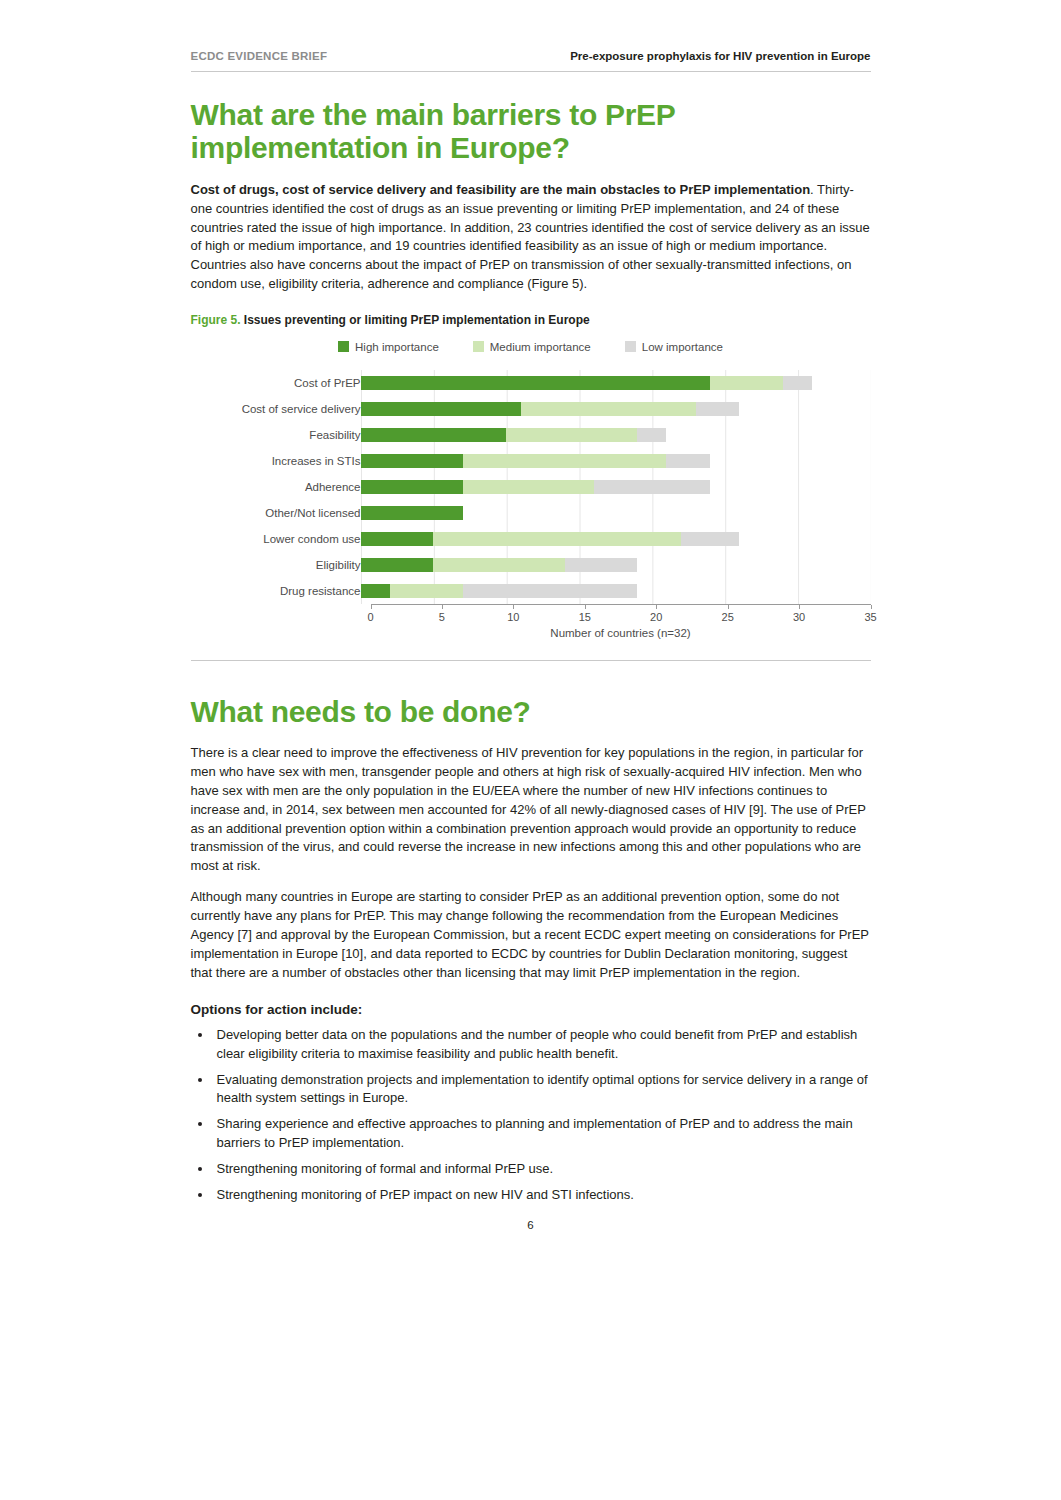ECDC EVIDENCE BRIEF
Pre-exposure prophylaxis for HIV prevention in Europe
What are the main barriers to PrEP
implementation in Europe?
Cost of drugs, cost of service delivery and feasibility are the main obstacles to PrEP implementation. Thirty-one countries identified the cost of drugs as an issue preventing or limiting PrEP implementation, and 24 of these countries rated the issue of high importance. In addition, 23 countries identified the cost of service delivery as an issue of high or medium importance, and 19 countries identified feasibility as an issue of high or medium importance. Countries also have concerns about the impact of PrEP on transmission of other sexually-transmitted infections, on condom use, eligibility criteria, adherence and compliance (Figure 5).
Figure 5. Issues preventing or limiting PrEP implementation in Europe
High importance
Medium importance
Low importance
| Cost of PrEP | |
| Cost of service delivery | |
| Feasibility | |
| Increases in STIs | |
| Adherence | |
| Other/Not licensed | |
| Lower condom use | |
| Eligibility | |
| Drug resistance | |
0
5
10
15
20
25
30
35
Number of countries (n=32)
What needs to be done?
There is a clear need to improve the effectiveness of HIV prevention for key populations in the region, in particular for men who have sex with men, transgender people and others at high risk of sexually-acquired HIV infection. Men who have sex with men are the only population in the EU/EEA where the number of new HIV infections continues to increase and, in 2014, sex between men accounted for 42% of all newly-diagnosed cases of HIV [9]. The use of PrEP as an additional prevention option within a combination prevention approach would provide an opportunity to reduce transmission of the virus, and could reverse the increase in new infections among this and other populations who are most at risk.
Although many countries in Europe are starting to consider PrEP as an additional prevention option, some do not currently have any plans for PrEP. This may change following the recommendation from the European Medicines Agency [7] and approval by the European Commission, but a recent ECDC expert meeting on considerations for PrEP implementation in Europe [10], and data reported to ECDC by countries for Dublin Declaration monitoring, suggest that there are a number of obstacles other than licensing that may limit PrEP implementation in the region.
Options for action include:
Developing better data on the populations and the number of people who could benefit from PrEP and establish clear eligibility criteria to maximise feasibility and public health benefit.
Evaluating demonstration projects and implementation to identify optimal options for service delivery in a range of health system settings in Europe.
Sharing experience and effective approaches to planning and implementation of PrEP and to address the main barriers to PrEP implementation.
Strengthening monitoring of formal and informal PrEP use.
Strengthening monitoring of PrEP impact on new HIV and STI infections.
6